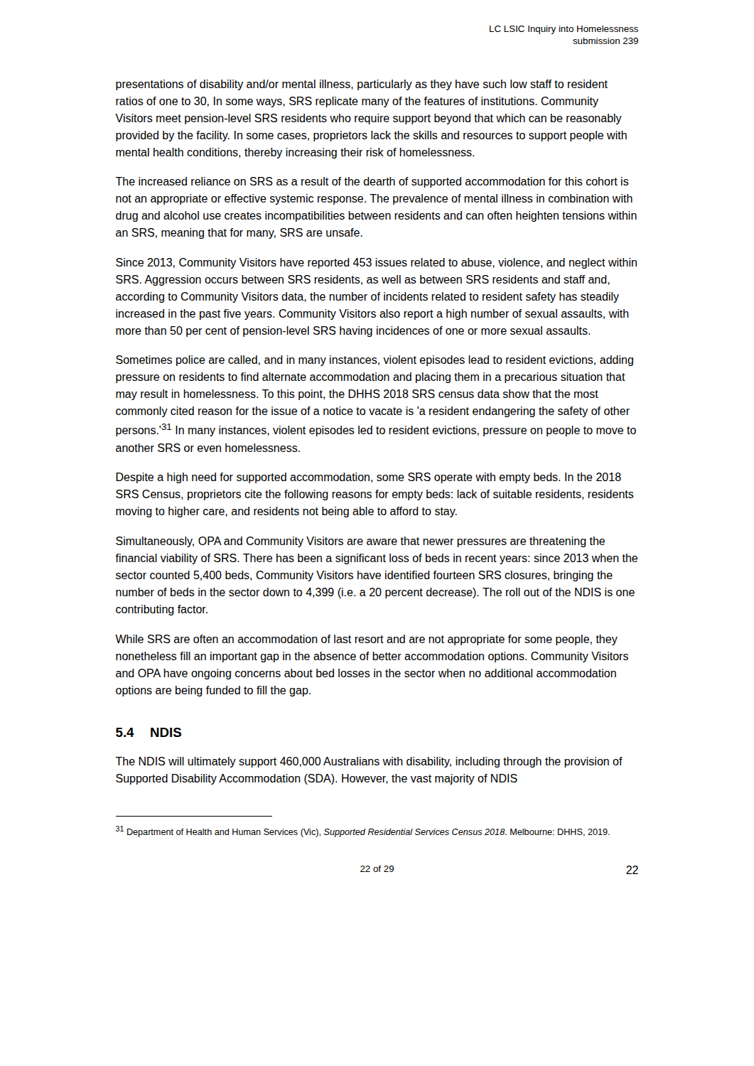LC LSIC Inquiry into Homelessness
submission 239
presentations of disability and/or mental illness, particularly as they have such low staff to resident ratios of one to 30, In some ways, SRS replicate many of the features of institutions. Community Visitors meet pension-level SRS residents who require support beyond that which can be reasonably provided by the facility. In some cases, proprietors lack the skills and resources to support people with mental health conditions, thereby increasing their risk of homelessness.
The increased reliance on SRS as a result of the dearth of supported accommodation for this cohort is not an appropriate or effective systemic response. The prevalence of mental illness in combination with drug and alcohol use creates incompatibilities between residents and can often heighten tensions within an SRS, meaning that for many, SRS are unsafe.
Since 2013, Community Visitors have reported 453 issues related to abuse, violence, and neglect within SRS. Aggression occurs between SRS residents, as well as between SRS residents and staff and, according to Community Visitors data, the number of incidents related to resident safety has steadily increased in the past five years. Community Visitors also report a high number of sexual assaults, with more than 50 per cent of pension-level SRS having incidences of one or more sexual assaults.
Sometimes police are called, and in many instances, violent episodes lead to resident evictions, adding pressure on residents to find alternate accommodation and placing them in a precarious situation that may result in homelessness. To this point, the DHHS 2018 SRS census data show that the most commonly cited reason for the issue of a notice to vacate is 'a resident endangering the safety of other persons.'31 In many instances, violent episodes led to resident evictions, pressure on people to move to another SRS or even homelessness.
Despite a high need for supported accommodation, some SRS operate with empty beds. In the 2018 SRS Census, proprietors cite the following reasons for empty beds: lack of suitable residents, residents moving to higher care, and residents not being able to afford to stay.
Simultaneously, OPA and Community Visitors are aware that newer pressures are threatening the financial viability of SRS. There has been a significant loss of beds in recent years: since 2013 when the sector counted 5,400 beds, Community Visitors have identified fourteen SRS closures, bringing the number of beds in the sector down to 4,399 (i.e. a 20 percent decrease). The roll out of the NDIS is one contributing factor.
While SRS are often an accommodation of last resort and are not appropriate for some people, they nonetheless fill an important gap in the absence of better accommodation options. Community Visitors and OPA have ongoing concerns about bed losses in the sector when no additional accommodation options are being funded to fill the gap.
5.4 NDIS
The NDIS will ultimately support 460,000 Australians with disability, including through the provision of Supported Disability Accommodation (SDA). However, the vast majority of NDIS
31 Department of Health and Human Services (Vic), Supported Residential Services Census 2018. Melbourne: DHHS, 2019.
22 of 29
22